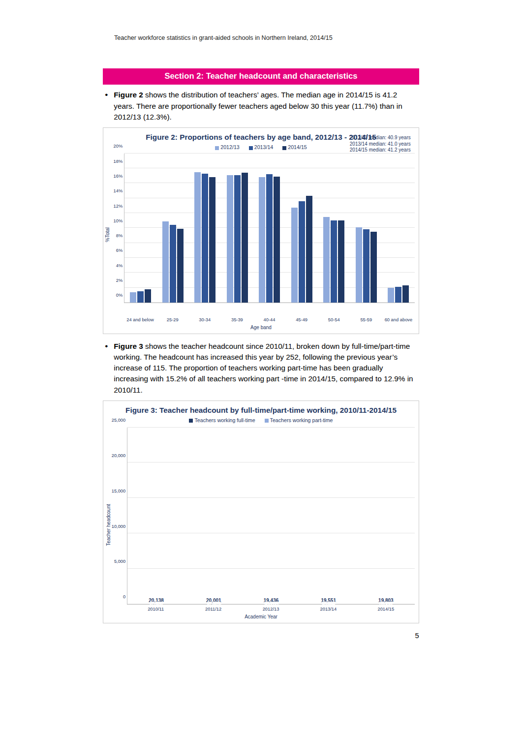Teacher workforce statistics in grant-aided schools in Northern Ireland, 2014/15
Section 2: Teacher headcount and characteristics
Figure 2 shows the distribution of teachers’ ages. The median age in 2014/15 is 41.2 years. There are proportionally fewer teachers aged below 30 this year (11.7%) than in 2012/13 (12.3%).
2012/13 median: 40.9 years
2013/14 median: 41.0 years
2014/15 median: 41.2 years
Figure 2: Proportions of teachers by age band, 2012/13 - 2014/15
2012/13 2013/14 2014/15
%Total
0%
2%
4%
6%
8%
10%
12%
14%
16%
18%
20%
24 and below 25-29 30-34 35-39 40-44 45-49 50-54 55-59 60 and above
Age band
Figure 3 shows the teacher headcount since 2010/11, broken down by full-time/part-time working. The headcount has increased this year by 252, following the previous year’s increase of 115. The proportion of teachers working part-time has been gradually increasing with 15.2% of all teachers working part -time in 2014/15, compared to 12.9% in 2010/11.
Figure 3: Teacher headcount by full-time/part-time working, 2010/11-2014/15
Teachers working full-time Teachers working part-time
Teacher headcount
0
5,000
10,000
15,000
20,000
25,000
20,138
2,601
17,537
20,001
2,725
17,276
19,436
2,697
16,739
19,551
2,864
16,687
19,803
3,006
16,797
2010/11 2011/12 2012/13 2013/14 2014/15
Academic Year
5